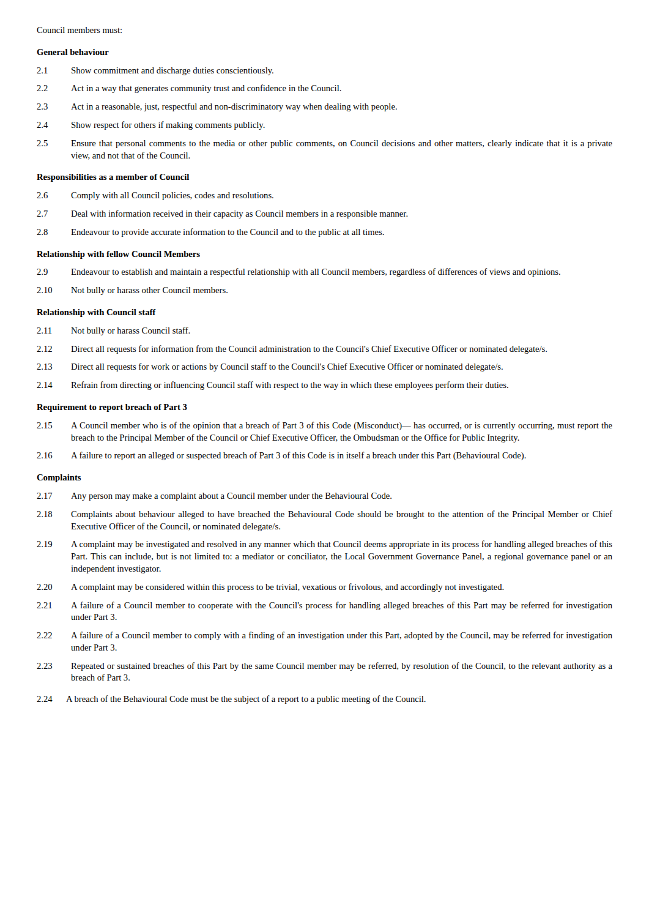Council members must:
General behaviour
2.1
Show commitment and discharge duties conscientiously.
2.2
Act in a way that generates community trust and confidence in the Council.
2.3
Act in a reasonable, just, respectful and non-discriminatory way when dealing with people.
2.4
Show respect for others if making comments publicly.
2.5
Ensure that personal comments to the media or other public comments, on Council decisions and other matters, clearly indicate that it is a private view, and not that of the Council.
Responsibilities as a member of Council
2.6
Comply with all Council policies, codes and resolutions.
2.7
Deal with information received in their capacity as Council members in a responsible manner.
2.8
Endeavour to provide accurate information to the Council and to the public at all times.
Relationship with fellow Council Members
2.9
Endeavour to establish and maintain a respectful relationship with all Council members, regardless of differences of views and opinions.
2.10
Not bully or harass other Council members.
Relationship with Council staff
2.11
Not bully or harass Council staff.
2.12
Direct all requests for information from the Council administration to the Council's Chief Executive Officer or nominated delegate/s.
2.13
Direct all requests for work or actions by Council staff to the Council's Chief Executive Officer or nominated delegate/s.
2.14
Refrain from directing or influencing Council staff with respect to the way in which these employees perform their duties.
Requirement to report breach of Part 3
2.15
A Council member who is of the opinion that a breach of Part 3 of this Code (Misconduct)— has occurred, or is currently occurring, must report the breach to the Principal Member of the Council or Chief Executive Officer, the Ombudsman or the Office for Public Integrity.
2.16
A failure to report an alleged or suspected breach of Part 3 of this Code is in itself a breach under this Part (Behavioural Code).
Complaints
2.17
Any person may make a complaint about a Council member under the Behavioural Code.
2.18
Complaints about behaviour alleged to have breached the Behavioural Code should be brought to the attention of the Principal Member or Chief Executive Officer of the Council, or nominated delegate/s.
2.19
A complaint may be investigated and resolved in any manner which that Council deems appropriate in its process for handling alleged breaches of this Part. This can include, but is not limited to: a mediator or conciliator, the Local Government Governance Panel, a regional governance panel or an independent investigator.
2.20
A complaint may be considered within this process to be trivial, vexatious or frivolous, and accordingly not investigated.
2.21
A failure of a Council member to cooperate with the Council's process for handling alleged breaches of this Part may be referred for investigation under Part 3.
2.22
A failure of a Council member to comply with a finding of an investigation under this Part, adopted by the Council, may be referred for investigation under Part 3.
2.23
Repeated or sustained breaches of this Part by the same Council member may be referred, by resolution of the Council, to the relevant authority as a breach of Part 3.
2.24 A breach of the Behavioural Code must be the subject of a report to a public meeting of the Council.